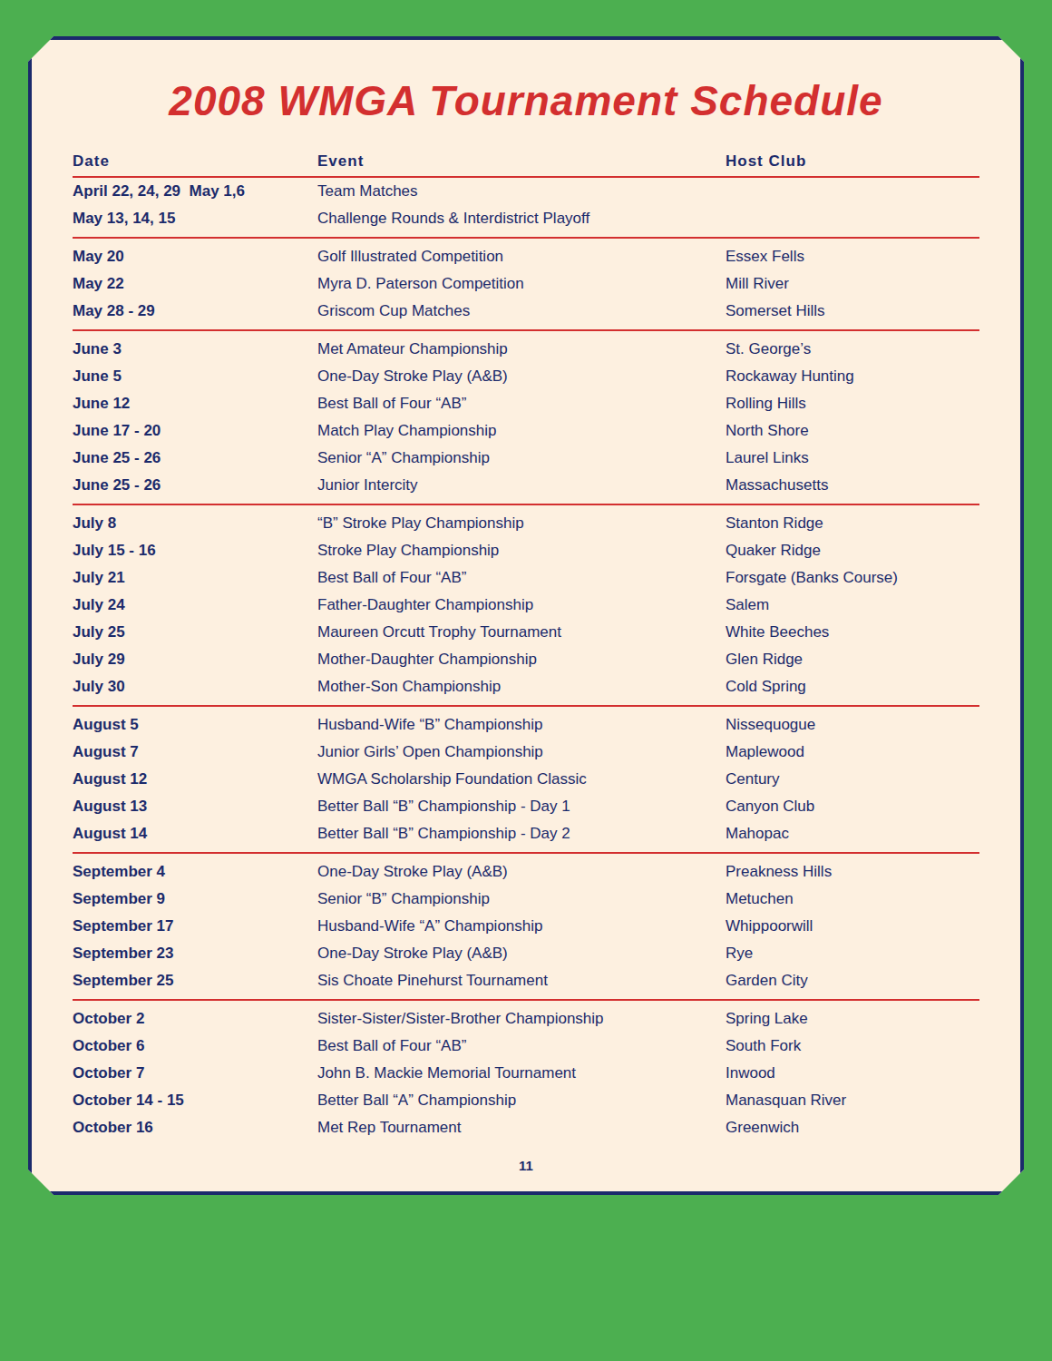2008 WMGA Tournament Schedule
| Date | Event | Host Club |
| --- | --- | --- |
| April 22, 24, 29 May 1,6 | Team Matches | |
| May 13, 14, 15 | Challenge Rounds & Interdistrict Playoff | |
| May 20 | Golf Illustrated Competition | Essex Fells |
| May 22 | Myra D. Paterson Competition | Mill River |
| May 28 - 29 | Griscom Cup Matches | Somerset Hills |
| June 3 | Met Amateur Championship | St. George’s |
| June 5 | One-Day Stroke Play (A&B) | Rockaway Hunting |
| June 12 | Best Ball of Four “AB” | Rolling Hills |
| June 17 - 20 | Match Play Championship | North Shore |
| June 25 - 26 | Senior “A” Championship | Laurel Links |
| June 25 - 26 | Junior Intercity | Massachusetts |
| July 8 | “B” Stroke Play Championship | Stanton Ridge |
| July 15 - 16 | Stroke Play Championship | Quaker Ridge |
| July 21 | Best Ball of Four “AB” | Forsgate (Banks Course) |
| July 24 | Father-Daughter Championship | Salem |
| July 25 | Maureen Orcutt Trophy Tournament | White Beeches |
| July 29 | Mother-Daughter Championship | Glen Ridge |
| July 30 | Mother-Son Championship | Cold Spring |
| August 5 | Husband-Wife “B” Championship | Nissequogue |
| August 7 | Junior Girls’ Open Championship | Maplewood |
| August 12 | WMGA Scholarship Foundation Classic | Century |
| August 13 | Better Ball “B” Championship - Day 1 | Canyon Club |
| August 14 | Better Ball “B” Championship - Day 2 | Mahopac |
| September 4 | One-Day Stroke Play (A&B) | Preakness Hills |
| September 9 | Senior “B” Championship | Metuchen |
| September 17 | Husband-Wife “A” Championship | Whippoorwill |
| September 23 | One-Day Stroke Play (A&B) | Rye |
| September 25 | Sis Choate Pinehurst Tournament | Garden City |
| October 2 | Sister-Sister/Sister-Brother Championship | Spring Lake |
| October 6 | Best Ball of Four “AB” | South Fork |
| October 7 | John B. Mackie Memorial Tournament | Inwood |
| October 14 - 15 | Better Ball “A” Championship | Manasquan River |
| October 16 | Met Rep Tournament | Greenwich |
11